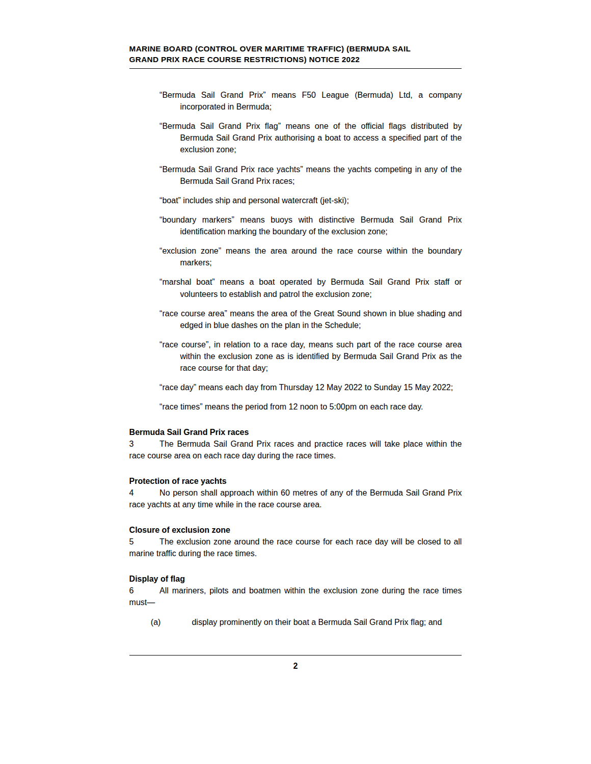Marine Board (Control Over Maritime Traffic) (Bermuda Sail
Grand Prix Race Course Restrictions) Notice 2022
“Bermuda Sail Grand Prix” means F50 League (Bermuda) Ltd, a company incorporated in Bermuda;
“Bermuda Sail Grand Prix flag” means one of the official flags distributed by Bermuda Sail Grand Prix authorising a boat to access a specified part of the exclusion zone;
“Bermuda Sail Grand Prix race yachts” means the yachts competing in any of the Bermuda Sail Grand Prix races;
“boat” includes ship and personal watercraft (jet-ski);
“boundary markers” means buoys with distinctive Bermuda Sail Grand Prix identification marking the boundary of the exclusion zone;
“exclusion zone” means the area around the race course within the boundary markers;
“marshal boat” means a boat operated by Bermuda Sail Grand Prix staff or volunteers to establish and patrol the exclusion zone;
“race course area” means the area of the Great Sound shown in blue shading and edged in blue dashes on the plan in the Schedule;
“race course”, in relation to a race day, means such part of the race course area within the exclusion zone as is identified by Bermuda Sail Grand Prix as the race course for that day;
“race day” means each day from Thursday 12 May 2022 to Sunday 15 May 2022;
“race times” means the period from 12 noon to 5:00pm on each race day.
Bermuda Sail Grand Prix races
3 The Bermuda Sail Grand Prix races and practice races will take place within the race course area on each race day during the race times.
Protection of race yachts
4 No person shall approach within 60 metres of any of the Bermuda Sail Grand Prix race yachts at any time while in the race course area.
Closure of exclusion zone
5 The exclusion zone around the race course for each race day will be closed to all marine traffic during the race times.
Display of flag
6 All mariners, pilots and boatmen within the exclusion zone during the race times must—
(a) display prominently on their boat a Bermuda Sail Grand Prix flag; and
2